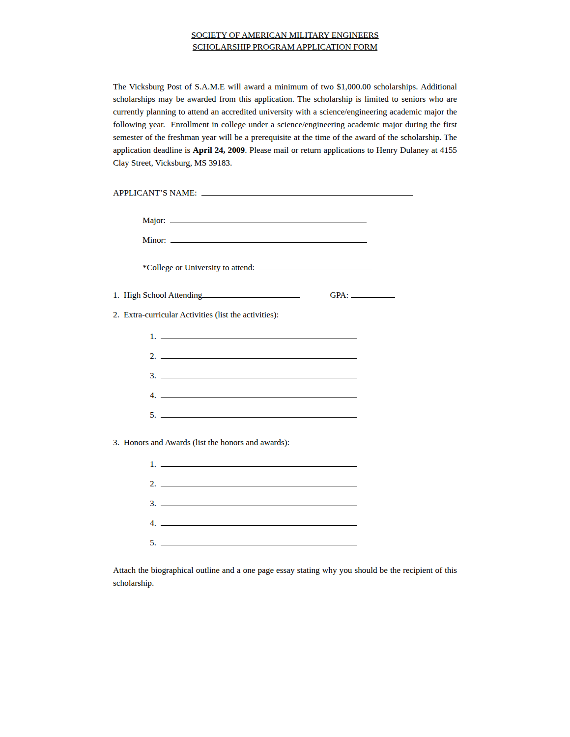SOCIETY OF AMERICAN MILITARY ENGINEERS SCHOLARSHIP PROGRAM APPLICATION FORM
The Vicksburg Post of S.A.M.E will award a minimum of two $1,000.00 scholarships. Additional scholarships may be awarded from this application. The scholarship is limited to seniors who are currently planning to attend an accredited university with a science/engineering academic major the following year. Enrollment in college under a science/engineering academic major during the first semester of the freshman year will be a prerequisite at the time of the award of the scholarship. The application deadline is April 24, 2009. Please mail or return applications to Henry Dulaney at 4155 Clay Street, Vicksburg, MS 39183.
APPLICANT’S NAME:
Major:
Minor:
*College or University to attend:
1. High School Attending GPA:
2. Extra-curricular Activities (list the activities):
3. Honors and Awards (list the honors and awards):
Attach the biographical outline and a one page essay stating why you should be the recipient of this scholarship.